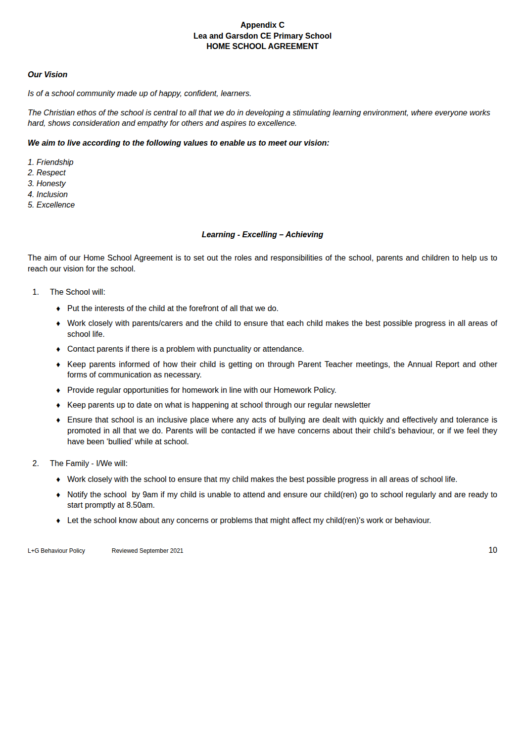Appendix C
Lea and Garsdon CE Primary School
HOME SCHOOL AGREEMENT
Our Vision
Is of a school community made up of happy, confident, learners.
The Christian ethos of the school is central to all that we do in developing a stimulating learning environment, where everyone works hard, shows consideration and empathy for others and aspires to excellence.
We aim to live according to the following values to enable us to meet our vision:
1. Friendship
2. Respect
3. Honesty
4. Inclusion
5. Excellence
Learning - Excelling – Achieving
The aim of our Home School Agreement is to set out the roles and responsibilities of the school, parents and children to help us to reach our vision for the school.
The School will:
Put the interests of the child at the forefront of all that we do.
Work closely with parents/carers and the child to ensure that each child makes the best possible progress in all areas of school life.
Contact parents if there is a problem with punctuality or attendance.
Keep parents informed of how their child is getting on through Parent Teacher meetings, the Annual Report and other forms of communication as necessary.
Provide regular opportunities for homework in line with our Homework Policy.
Keep parents up to date on what is happening at school through our regular newsletter
Ensure that school is an inclusive place where any acts of bullying are dealt with quickly and effectively and tolerance is promoted in all that we do. Parents will be contacted if we have concerns about their child’s behaviour, or if we feel they have been ‘bullied’ while at school.
The Family - I/We will:
Work closely with the school to ensure that my child makes the best possible progress in all areas of school life.
Notify the school by 9am if my child is unable to attend and ensure our child(ren) go to school regularly and are ready to start promptly at 8.50am.
Let the school know about any concerns or problems that might affect my child(ren)'s work or behaviour.
L+G Behaviour Policy Reviewed September 2021 10